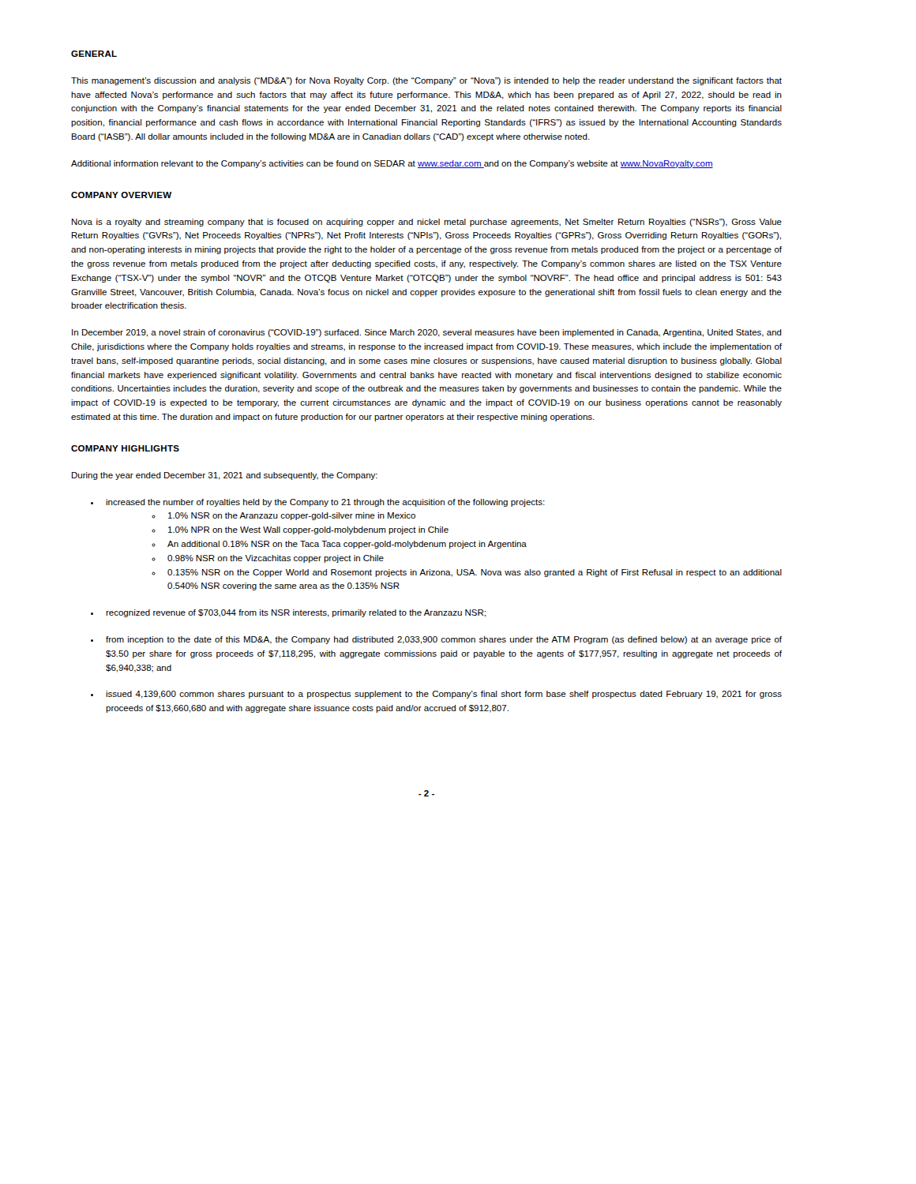GENERAL
This management’s discussion and analysis (“MD&A”) for Nova Royalty Corp. (the “Company” or “Nova”) is intended to help the reader understand the significant factors that have affected Nova’s performance and such factors that may affect its future performance. This MD&A, which has been prepared as of April 27, 2022, should be read in conjunction with the Company’s financial statements for the year ended December 31, 2021 and the related notes contained therewith. The Company reports its financial position, financial performance and cash flows in accordance with International Financial Reporting Standards (“IFRS”) as issued by the International Accounting Standards Board (“IASB”). All dollar amounts included in the following MD&A are in Canadian dollars (“CAD”) except where otherwise noted.
Additional information relevant to the Company’s activities can be found on SEDAR at www.sedar.com and on the Company’s website at www.NovaRoyalty.com
COMPANY OVERVIEW
Nova is a royalty and streaming company that is focused on acquiring copper and nickel metal purchase agreements, Net Smelter Return Royalties (“NSRs”), Gross Value Return Royalties (“GVRs”), Net Proceeds Royalties (“NPRs”), Net Profit Interests (“NPIs”), Gross Proceeds Royalties (“GPRs”), Gross Overriding Return Royalties (“GORs”), and non-operating interests in mining projects that provide the right to the holder of a percentage of the gross revenue from metals produced from the project or a percentage of the gross revenue from metals produced from the project after deducting specified costs, if any, respectively. The Company’s common shares are listed on the TSX Venture Exchange (“TSX-V”) under the symbol “NOVR” and the OTCQB Venture Market (“OTCQB”) under the symbol “NOVRF”. The head office and principal address is 501: 543 Granville Street, Vancouver, British Columbia, Canada. Nova’s focus on nickel and copper provides exposure to the generational shift from fossil fuels to clean energy and the broader electrification thesis.
In December 2019, a novel strain of coronavirus (“COVID-19”) surfaced. Since March 2020, several measures have been implemented in Canada, Argentina, United States, and Chile, jurisdictions where the Company holds royalties and streams, in response to the increased impact from COVID-19. These measures, which include the implementation of travel bans, self-imposed quarantine periods, social distancing, and in some cases mine closures or suspensions, have caused material disruption to business globally. Global financial markets have experienced significant volatility. Governments and central banks have reacted with monetary and fiscal interventions designed to stabilize economic conditions. Uncertainties includes the duration, severity and scope of the outbreak and the measures taken by governments and businesses to contain the pandemic. While the impact of COVID-19 is expected to be temporary, the current circumstances are dynamic and the impact of COVID-19 on our business operations cannot be reasonably estimated at this time. The duration and impact on future production for our partner operators at their respective mining operations.
COMPANY HIGHLIGHTS
During the year ended December 31, 2021 and subsequently, the Company:
increased the number of royalties held by the Company to 21 through the acquisition of the following projects:
1.0% NSR on the Aranzazu copper-gold-silver mine in Mexico
1.0% NPR on the West Wall copper-gold-molybdenum project in Chile
An additional 0.18% NSR on the Taca Taca copper-gold-molybdenum project in Argentina
0.98% NSR on the Vizcachitas copper project in Chile
0.135% NSR on the Copper World and Rosemont projects in Arizona, USA. Nova was also granted a Right of First Refusal in respect to an additional 0.540% NSR covering the same area as the 0.135% NSR
recognized revenue of $703,044 from its NSR interests, primarily related to the Aranzazu NSR;
from inception to the date of this MD&A, the Company had distributed 2,033,900 common shares under the ATM Program (as defined below) at an average price of $3.50 per share for gross proceeds of $7,118,295, with aggregate commissions paid or payable to the agents of $177,957, resulting in aggregate net proceeds of $6,940,338; and
issued 4,139,600 common shares pursuant to a prospectus supplement to the Company’s final short form base shelf prospectus dated February 19, 2021 for gross proceeds of $13,660,680 and with aggregate share issuance costs paid and/or accrued of $912,807.
- 2 -